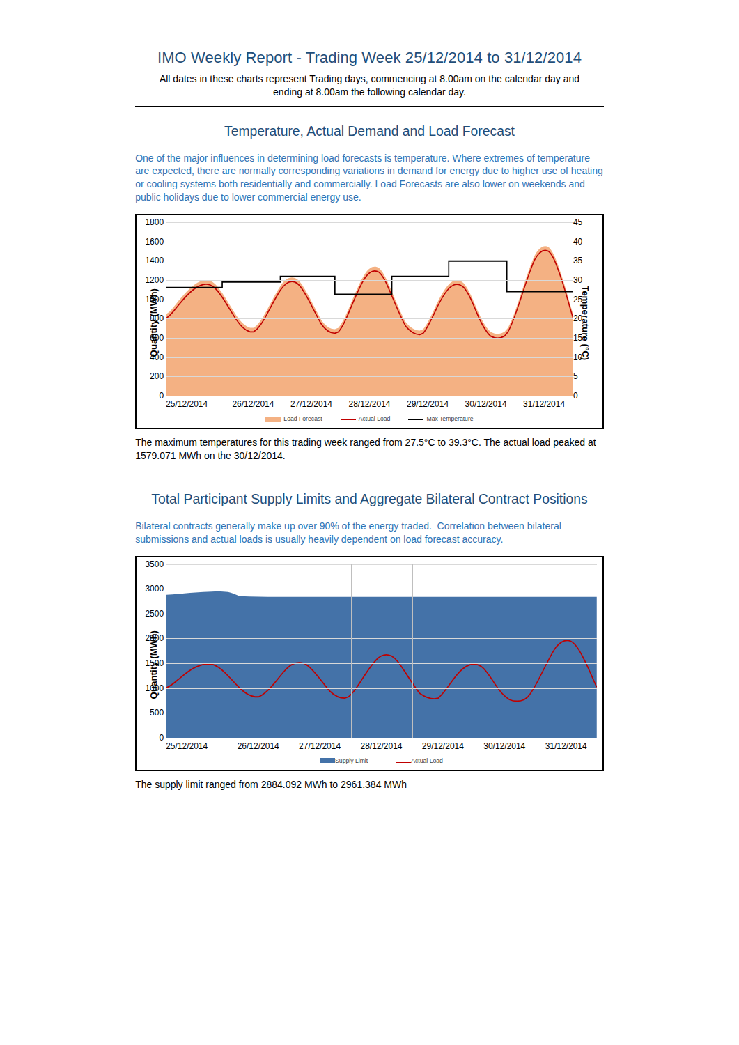IMO Weekly Report - Trading Week 25/12/2014 to 31/12/2014
All dates in these charts represent Trading days, commencing at 8.00am on the calendar day and ending at 8.00am the following calendar day.
Temperature, Actual Demand and Load Forecast
One of the major influences in determining load forecasts is temperature. Where extremes of temperature are expected, there are normally corresponding variations in demand for energy due to higher use of heating or cooling systems both residentially and commercially. Load Forecasts are also lower on weekends and public holidays due to lower commercial energy use.
Quantity (MWh)
0
200
400
600
800
1000
1200
1400
1600
1800
0
5
10
15
20
25
30
35
40
45
25/12/2014
26/12/2014
27/12/2014
28/12/2014
29/12/2014
30/12/2014
31/12/2014
Load Forecast
Actual Load
Max Temperature
Temperature (°C)
The maximum temperatures for this trading week ranged from 27.5°C to 39.3°C. The actual load peaked at 1579.071 MWh on the 30/12/2014.
Total Participant Supply Limits and Aggregate Bilateral Contract Positions
Bilateral contracts generally make up over 90% of the energy traded. Correlation between bilateral submissions and actual loads is usually heavily dependent on load forecast accuracy.
Quantity (MWh)
0
500
1000
1500
2000
2500
3000
3500
25/12/2014
26/12/2014
27/12/2014
28/12/2014
29/12/2014
30/12/2014
31/12/2014
Supply Limit
Actual Load
The supply limit ranged from 2884.092 MWh to 2961.384 MWh